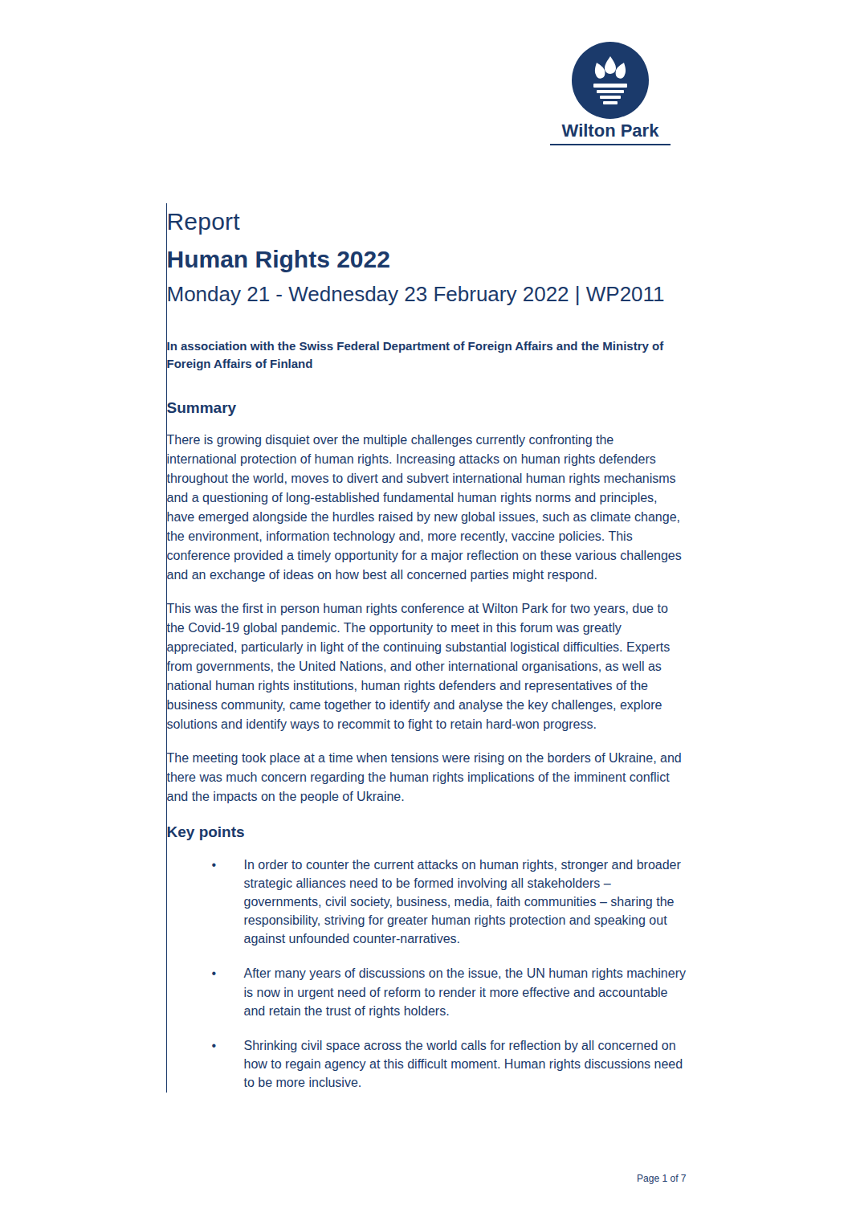Wilton Park
Report
Human Rights 2022
Monday 21 - Wednesday 23 February 2022 | WP2011
In association with the Swiss Federal Department of Foreign Affairs and the Ministry of Foreign Affairs of Finland
Summary
There is growing disquiet over the multiple challenges currently confronting the international protection of human rights. Increasing attacks on human rights defenders throughout the world, moves to divert and subvert international human rights mechanisms and a questioning of long-established fundamental human rights norms and principles, have emerged alongside the hurdles raised by new global issues, such as climate change, the environment, information technology and, more recently, vaccine policies. This conference provided a timely opportunity for a major reflection on these various challenges and an exchange of ideas on how best all concerned parties might respond.
This was the first in person human rights conference at Wilton Park for two years, due to the Covid-19 global pandemic. The opportunity to meet in this forum was greatly appreciated, particularly in light of the continuing substantial logistical difficulties. Experts from governments, the United Nations, and other international organisations, as well as national human rights institutions, human rights defenders and representatives of the business community, came together to identify and analyse the key challenges, explore solutions and identify ways to recommit to fight to retain hard-won progress.
The meeting took place at a time when tensions were rising on the borders of Ukraine, and there was much concern regarding the human rights implications of the imminent conflict and the impacts on the people of Ukraine.
Key points
In order to counter the current attacks on human rights, stronger and broader strategic alliances need to be formed involving all stakeholders – governments, civil society, business, media, faith communities – sharing the responsibility, striving for greater human rights protection and speaking out against unfounded counter-narratives.
After many years of discussions on the issue, the UN human rights machinery is now in urgent need of reform to render it more effective and accountable and retain the trust of rights holders.
Shrinking civil space across the world calls for reflection by all concerned on how to regain agency at this difficult moment. Human rights discussions need to be more inclusive.
Page 1 of 7